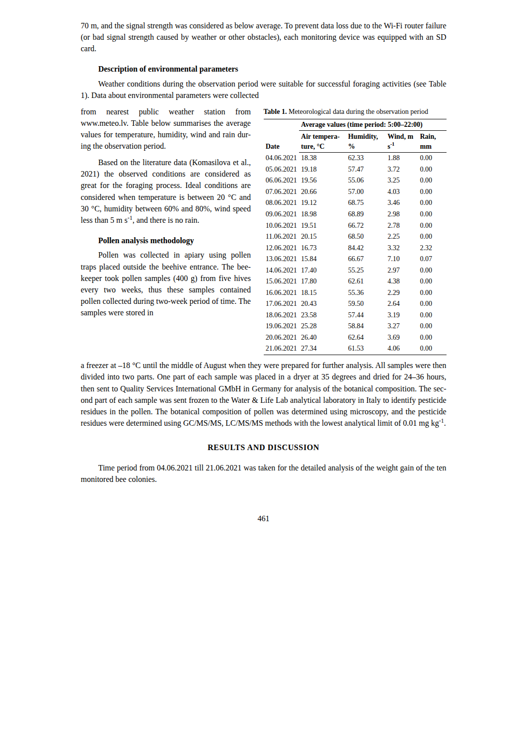70 m, and the signal strength was considered as below average. To prevent data loss due to the Wi-Fi router failure (or bad signal strength caused by weather or other obstacles), each monitoring device was equipped with an SD card.
Description of environmental parameters
Weather conditions during the observation period were suitable for successful foraging activities (see Table 1). Data about environmental parameters were collected
Table 1. Meteorological data during the observation period
| Date | Average values (time period: 5:00–22:00) |
| --- | --- |
| Air temperature, °C | Humidity, % | Wind, m s -1 | Rain, mm |
| 04.06.2021 | 18.38 | 62.33 | 1.88 | 0.00 |
| 05.06.2021 | 19.18 | 57.47 | 3.72 | 0.00 |
| 06.06.2021 | 19.56 | 55.06 | 3.25 | 0.00 |
| 07.06.2021 | 20.66 | 57.00 | 4.03 | 0.00 |
| 08.06.2021 | 19.12 | 68.75 | 3.46 | 0.00 |
| 09.06.2021 | 18.98 | 68.89 | 2.98 | 0.00 |
| 10.06.2021 | 19.51 | 66.72 | 2.78 | 0.00 |
| 11.06.2021 | 20.15 | 68.50 | 2.25 | 0.00 |
| 12.06.2021 | 16.73 | 84.42 | 3.32 | 2.32 |
| 13.06.2021 | 15.84 | 66.67 | 7.10 | 0.07 |
| 14.06.2021 | 17.40 | 55.25 | 2.97 | 0.00 |
| 15.06.2021 | 17.80 | 62.61 | 4.38 | 0.00 |
| 16.06.2021 | 18.15 | 55.36 | 2.29 | 0.00 |
| 17.06.2021 | 20.43 | 59.50 | 2.64 | 0.00 |
| 18.06.2021 | 23.58 | 57.44 | 3.19 | 0.00 |
| 19.06.2021 | 25.28 | 58.84 | 3.27 | 0.00 |
| 20.06.2021 | 26.40 | 62.64 | 3.69 | 0.00 |
| 21.06.2021 | 27.34 | 61.53 | 4.06 | 0.00 |
from nearest public weather station from www.meteo.lv. Table below summarises the average values for temperature, humidity, wind and rain during the observation period.
Based on the literature data (Komasilova et al., 2021) the observed conditions are considered as great for the foraging process. Ideal conditions are considered when temperature is between 20 °C and 30 °C, humidity between 60% and 80%, wind speed less than 5 m s-1, and there is no rain.
Pollen analysis methodology
Pollen was collected in apiary using pollen traps placed outside the beehive entrance. The beekeeper took pollen samples (400 g) from five hives every two weeks, thus these samples contained pollen collected during two-week period of time. The samples were stored in
a freezer at –18 °C until the middle of August when they were prepared for further analysis. All samples were then divided into two parts. One part of each sample was placed in a dryer at 35 degrees and dried for 24–36 hours, then sent to Quality Services International GMbH in Germany for analysis of the botanical composition. The second part of each sample was sent frozen to the Water & Life Lab analytical laboratory in Italy to identify pesticide residues in the pollen. The botanical composition of pollen was determined using microscopy, and the pesticide residues were determined using GC/MS/MS, LC/MS/MS methods with the lowest analytical limit of 0.01 mg kg-1.
RESULTS AND DISCUSSION
Time period from 04.06.2021 till 21.06.2021 was taken for the detailed analysis of the weight gain of the ten monitored bee colonies.
461